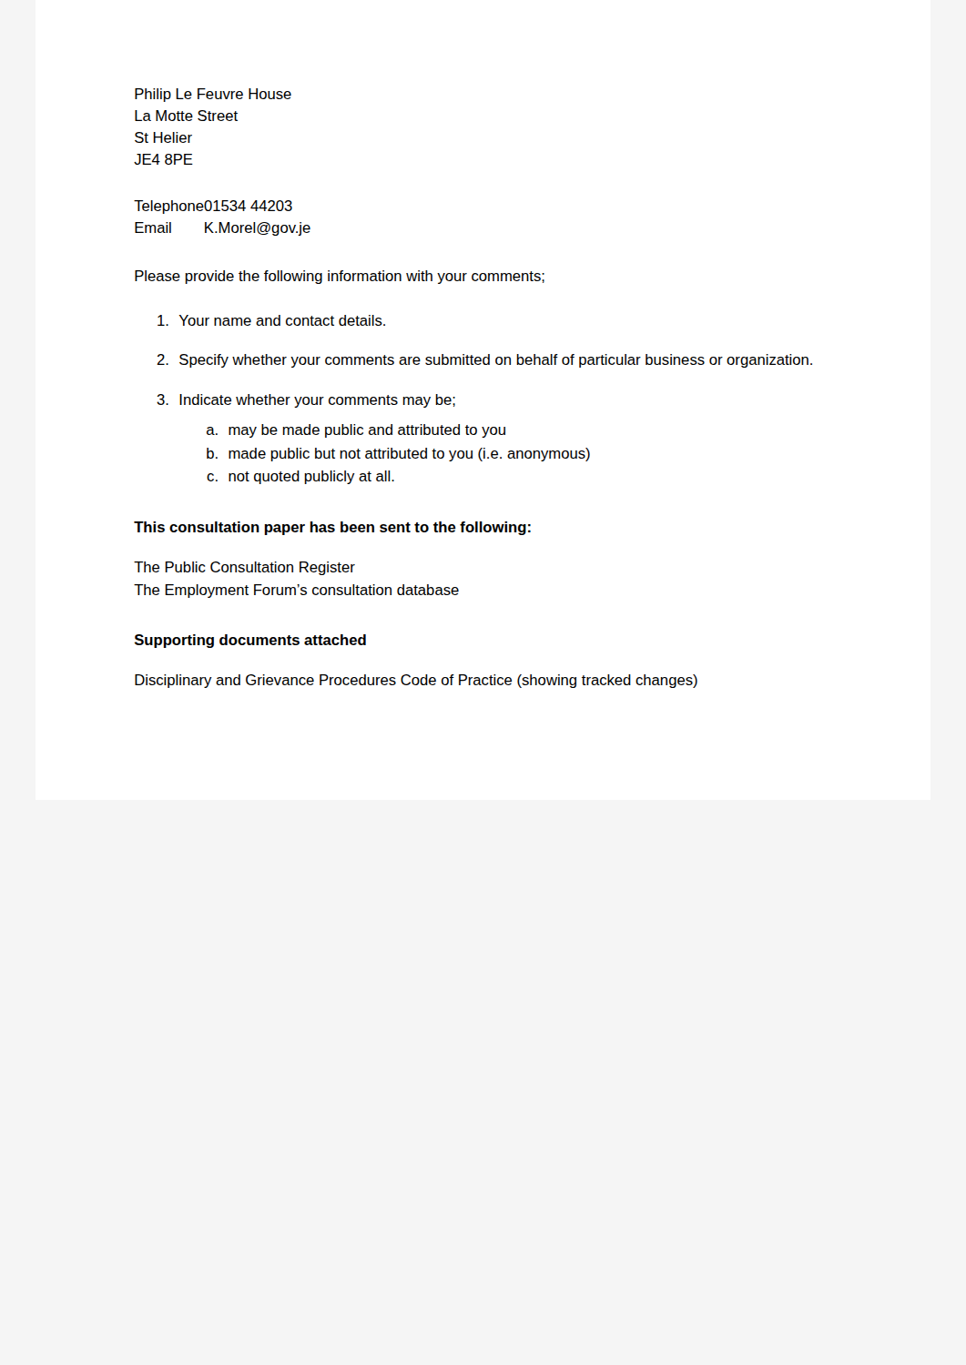Philip Le Feuvre House La Motte Street St Helier JE4 8PE
Telephone01534 44203 Email K.Morel@gov.je
Please provide the following information with your comments;
Your name and contact details.
Specify whether your comments are submitted on behalf of particular business or organization.
Indicate whether your comments may be;
may be made public and attributed to you
made public but not attributed to you (i.e. anonymous)
not quoted publicly at all.
This consultation paper has been sent to the following:
The Public Consultation Register The Employment Forum’s consultation database
Supporting documents attached
Disciplinary and Grievance Procedures Code of Practice (showing tracked changes)